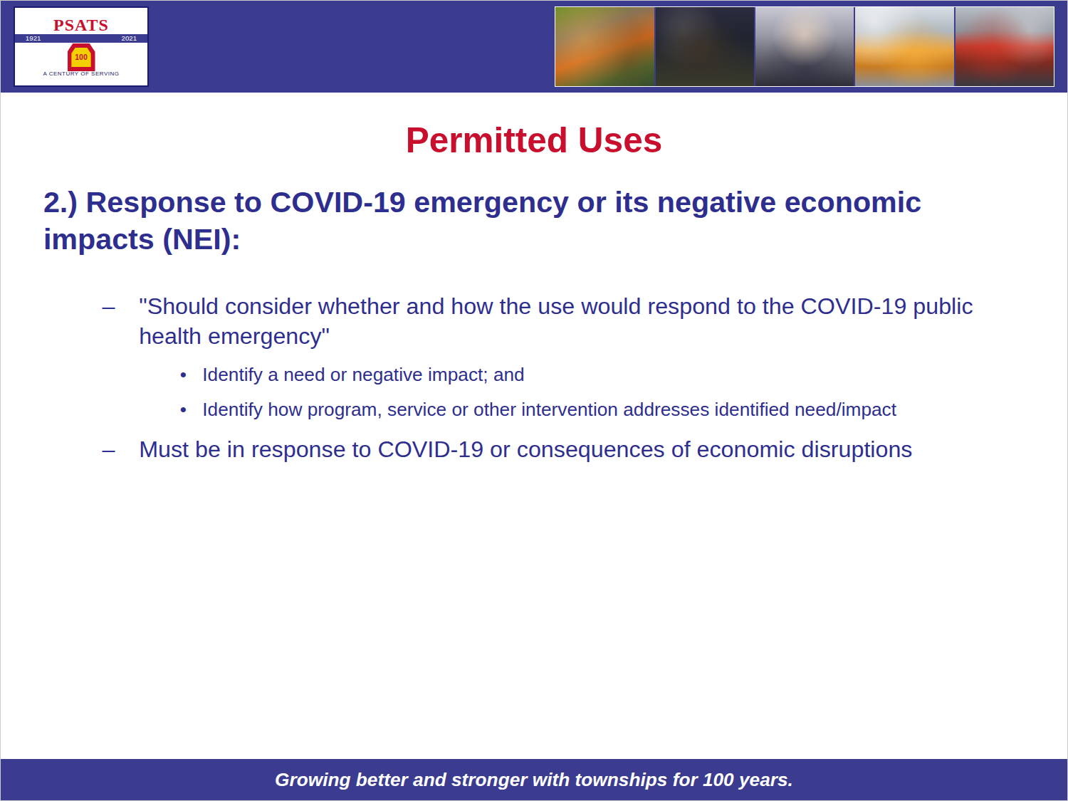PSATS
19212021
100
A CENTURY OF SERVING
Permitted Uses
2.) Response to COVID-19 emergency or its negative economic impacts (NEI):
"Should consider whether and how the use would respond to the COVID-19 public health emergency"
Identify a need or negative impact; and
Identify how program, service or other intervention addresses identified need/impact
Must be in response to COVID-19 or consequences of economic disruptions
Growing better and stronger with townships for 100 years.